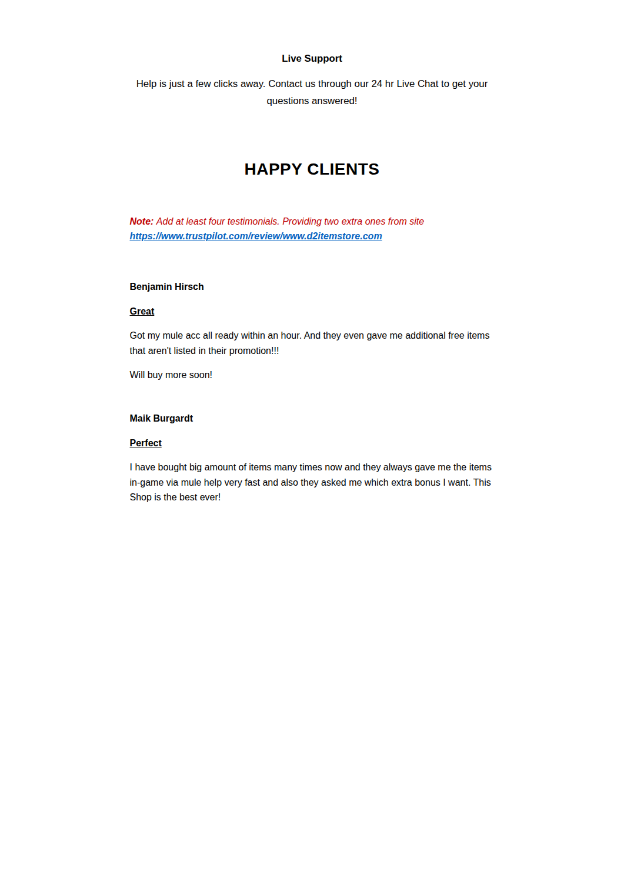Live Support
Help is just a few clicks away. Contact us through our 24 hr Live Chat to get your questions answered!
HAPPY CLIENTS
Note: Add at least four testimonials. Providing two extra ones from site
https://www.trustpilot.com/review/www.d2itemstore.com
Benjamin Hirsch
Great
Got my mule acc all ready within an hour. And they even gave me additional free items that aren't listed in their promotion!!!
Will buy more soon!
Maik Burgardt
Perfect
I have bought big amount of items many times now and they always gave me the items in-game via mule help very fast and also they asked me which extra bonus I want. This Shop is the best ever!